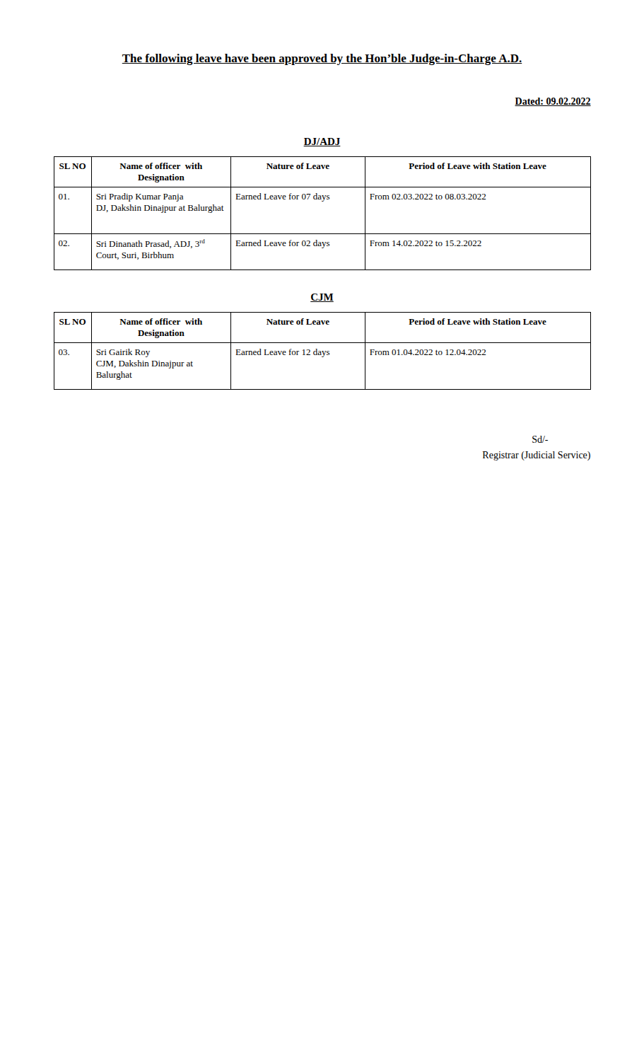The following leave have been approved by the Hon’ble Judge-in-Charge A.D.
Dated: 09.02.2022
DJ/ADJ
| SL NO | Name of officer with Designation | Nature of Leave | Period of Leave with Station Leave |
| --- | --- | --- | --- |
| 01. | Sri Pradip Kumar Panja DJ, Dakshin Dinajpur at Balurghat | Earned Leave for 07 days | From 02.03.2022 to 08.03.2022 |
| 02. | Sri Dinanath Prasad, ADJ, 3 rd Court, Suri, Birbhum | Earned Leave for 02 days | From 14.02.2022 to 15.2.2022 |
CJM
| SL NO | Name of officer with Designation | Nature of Leave | Period of Leave with Station Leave |
| --- | --- | --- | --- |
| 03. | Sri Gairik Roy CJM, Dakshin Dinajpur at Balurghat | Earned Leave for 12 days | From 01.04.2022 to 12.04.2022 |
Sd/-
Registrar (Judicial Service)